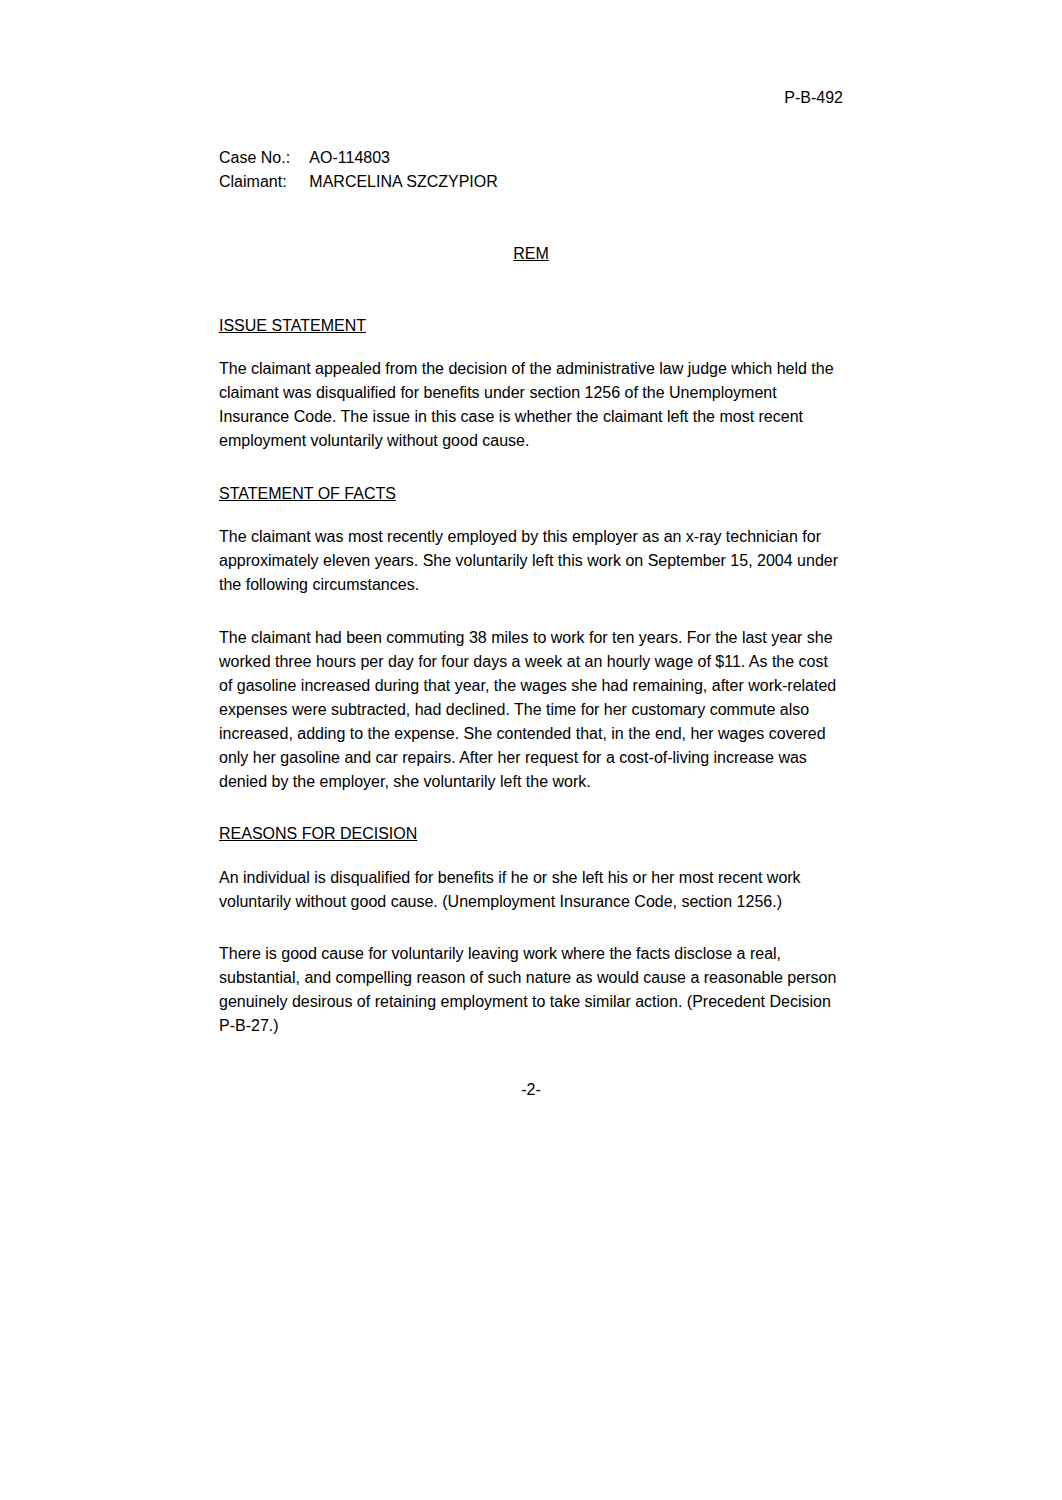P-B-492
| Case No.: | AO-114803 |
| Claimant: | MARCELINA SZCZYPIOR |
REM
ISSUE STATEMENT
The claimant appealed from the decision of the administrative law judge which held the claimant was disqualified for benefits under section 1256 of the Unemployment Insurance Code. The issue in this case is whether the claimant left the most recent employment voluntarily without good cause.
STATEMENT OF FACTS
The claimant was most recently employed by this employer as an x-ray technician for approximately eleven years. She voluntarily left this work on September 15, 2004 under the following circumstances.
The claimant had been commuting 38 miles to work for ten years. For the last year she worked three hours per day for four days a week at an hourly wage of $11. As the cost of gasoline increased during that year, the wages she had remaining, after work-related expenses were subtracted, had declined. The time for her customary commute also increased, adding to the expense. She contended that, in the end, her wages covered only her gasoline and car repairs. After her request for a cost-of-living increase was denied by the employer, she voluntarily left the work.
REASONS FOR DECISION
An individual is disqualified for benefits if he or she left his or her most recent work voluntarily without good cause. (Unemployment Insurance Code, section 1256.)
There is good cause for voluntarily leaving work where the facts disclose a real, substantial, and compelling reason of such nature as would cause a reasonable person genuinely desirous of retaining employment to take similar action. (Precedent Decision P-B-27.)
-2-